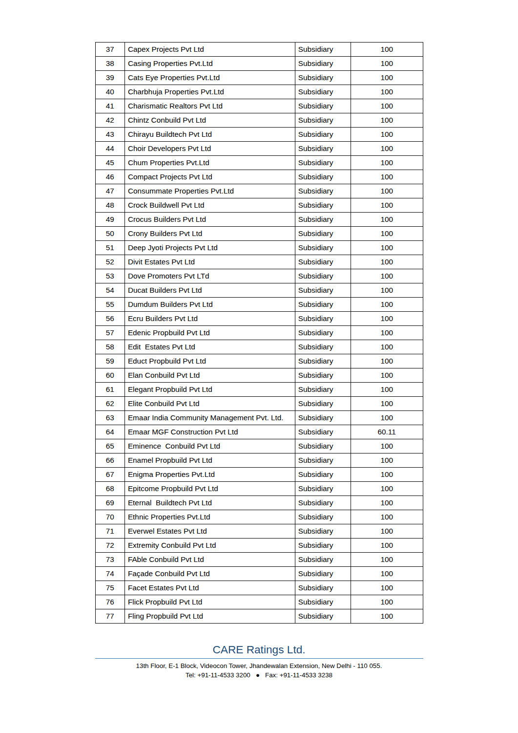| 37 | Capex Projects Pvt Ltd | Subsidiary | 100 |
| 38 | Casing Properties Pvt.Ltd | Subsidiary | 100 |
| 39 | Cats Eye Properties Pvt.Ltd | Subsidiary | 100 |
| 40 | Charbhuja Properties Pvt.Ltd | Subsidiary | 100 |
| 41 | Charismatic Realtors Pvt Ltd | Subsidiary | 100 |
| 42 | Chintz Conbuild Pvt Ltd | Subsidiary | 100 |
| 43 | Chirayu Buildtech Pvt Ltd | Subsidiary | 100 |
| 44 | Choir Developers Pvt Ltd | Subsidiary | 100 |
| 45 | Chum Properties Pvt.Ltd | Subsidiary | 100 |
| 46 | Compact Projects Pvt Ltd | Subsidiary | 100 |
| 47 | Consummate Properties Pvt.Ltd | Subsidiary | 100 |
| 48 | Crock Buildwell Pvt Ltd | Subsidiary | 100 |
| 49 | Crocus Builders Pvt Ltd | Subsidiary | 100 |
| 50 | Crony Builders Pvt Ltd | Subsidiary | 100 |
| 51 | Deep Jyoti Projects Pvt Ltd | Subsidiary | 100 |
| 52 | Divit Estates Pvt Ltd | Subsidiary | 100 |
| 53 | Dove Promoters Pvt LTd | Subsidiary | 100 |
| 54 | Ducat Builders Pvt Ltd | Subsidiary | 100 |
| 55 | Dumdum Builders Pvt Ltd | Subsidiary | 100 |
| 56 | Ecru Builders Pvt Ltd | Subsidiary | 100 |
| 57 | Edenic Propbuild Pvt Ltd | Subsidiary | 100 |
| 58 | Edit Estates Pvt Ltd | Subsidiary | 100 |
| 59 | Educt Propbuild Pvt Ltd | Subsidiary | 100 |
| 60 | Elan Conbuild Pvt Ltd | Subsidiary | 100 |
| 61 | Elegant Propbuild Pvt Ltd | Subsidiary | 100 |
| 62 | Elite Conbuild Pvt Ltd | Subsidiary | 100 |
| 63 | Emaar India Community Management Pvt. Ltd. | Subsidiary | 100 |
| 64 | Emaar MGF Construction Pvt Ltd | Subsidiary | 60.11 |
| 65 | Eminence Conbuild Pvt Ltd | Subsidiary | 100 |
| 66 | Enamel Propbuild Pvt Ltd | Subsidiary | 100 |
| 67 | Enigma Properties Pvt.Ltd | Subsidiary | 100 |
| 68 | Epitcome Propbuild Pvt Ltd | Subsidiary | 100 |
| 69 | Eternal Buildtech Pvt Ltd | Subsidiary | 100 |
| 70 | Ethnic Properties Pvt.Ltd | Subsidiary | 100 |
| 71 | Everwel Estates Pvt Ltd | Subsidiary | 100 |
| 72 | Extremity Conbuild Pvt Ltd | Subsidiary | 100 |
| 73 | FAble Conbuild Pvt Ltd | Subsidiary | 100 |
| 74 | Façade Conbuild Pvt Ltd | Subsidiary | 100 |
| 75 | Facet Estates Pvt Ltd | Subsidiary | 100 |
| 76 | Flick Propbuild Pvt Ltd | Subsidiary | 100 |
| 77 | Fling Propbuild Pvt Ltd | Subsidiary | 100 |
CARE Ratings Ltd.
13th Floor, E-1 Block, Videocon Tower, Jhandewalan Extension, New Delhi - 110 055.
Tel: +91-11-4533 3200 ● Fax: +91-11-4533 3238